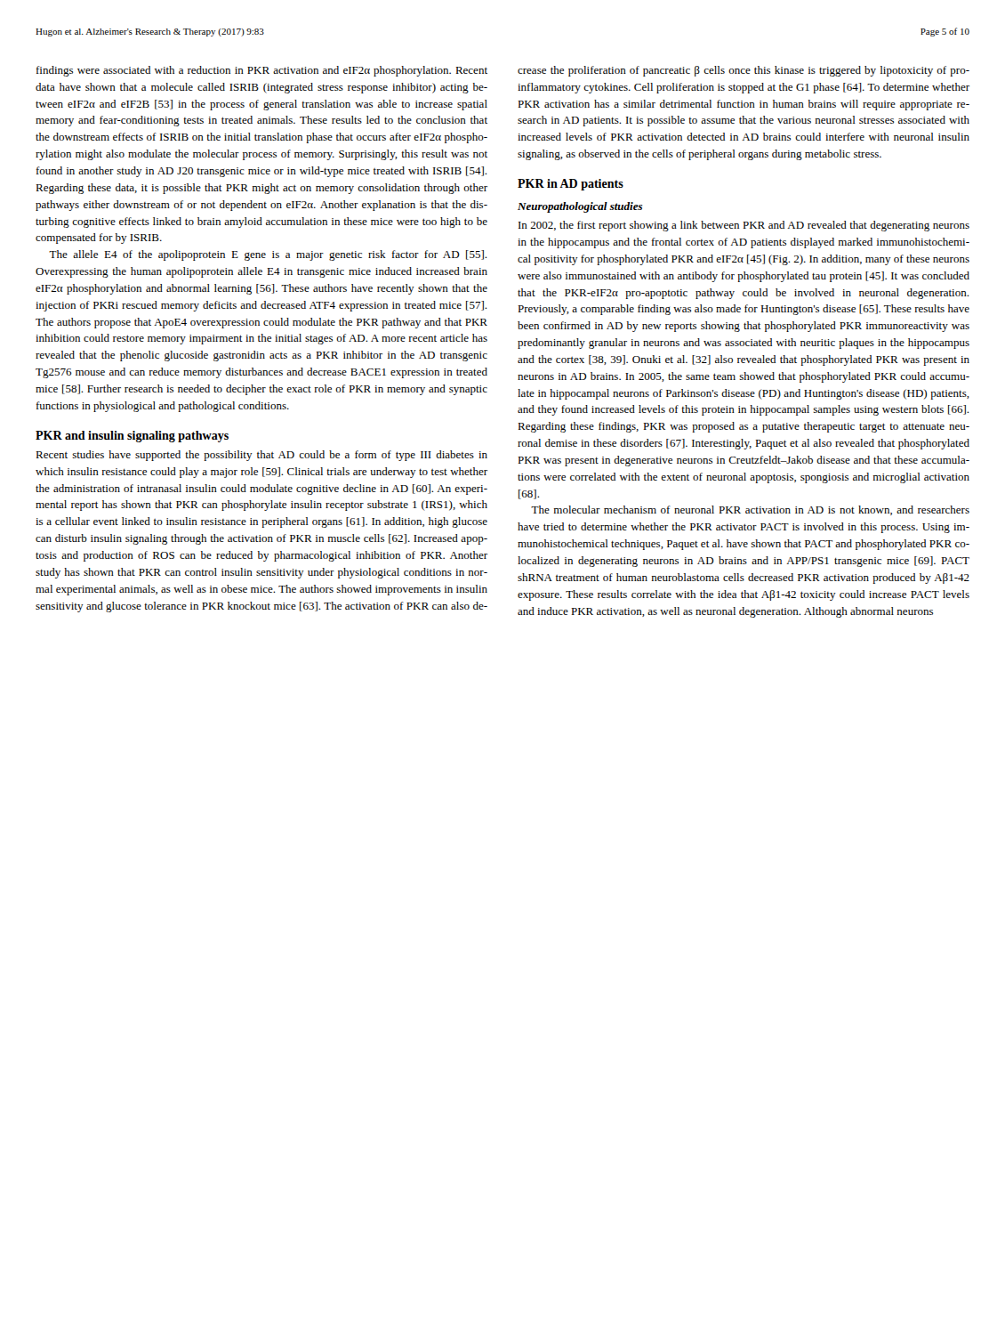Hugon et al. Alzheimer's Research & Therapy (2017) 9:83 Page 5 of 10
findings were associated with a reduction in PKR activation and eIF2α phosphorylation. Recent data have shown that a molecule called ISRIB (integrated stress response inhibitor) acting between eIF2α and eIF2B [53] in the process of general translation was able to increase spatial memory and fear-conditioning tests in treated animals. These results led to the conclusion that the downstream effects of ISRIB on the initial translation phase that occurs after eIF2α phosphorylation might also modulate the molecular process of memory. Surprisingly, this result was not found in another study in AD J20 transgenic mice or in wild-type mice treated with ISRIB [54]. Regarding these data, it is possible that PKR might act on memory consolidation through other pathways either downstream of or not dependent on eIF2α. Another explanation is that the disturbing cognitive effects linked to brain amyloid accumulation in these mice were too high to be compensated for by ISRIB.
The allele E4 of the apolipoprotein E gene is a major genetic risk factor for AD [55]. Overexpressing the human apolipoprotein allele E4 in transgenic mice induced increased brain eIF2α phosphorylation and abnormal learning [56]. These authors have recently shown that the injection of PKRi rescued memory deficits and decreased ATF4 expression in treated mice [57]. The authors propose that ApoE4 overexpression could modulate the PKR pathway and that PKR inhibition could restore memory impairment in the initial stages of AD. A more recent article has revealed that the phenolic glucoside gastronidin acts as a PKR inhibitor in the AD transgenic Tg2576 mouse and can reduce memory disturbances and decrease BACE1 expression in treated mice [58]. Further research is needed to decipher the exact role of PKR in memory and synaptic functions in physiological and pathological conditions.
PKR and insulin signaling pathways
Recent studies have supported the possibility that AD could be a form of type III diabetes in which insulin resistance could play a major role [59]. Clinical trials are underway to test whether the administration of intranasal insulin could modulate cognitive decline in AD [60]. An experimental report has shown that PKR can phosphorylate insulin receptor substrate 1 (IRS1), which is a cellular event linked to insulin resistance in peripheral organs [61]. In addition, high glucose can disturb insulin signaling through the activation of PKR in muscle cells [62]. Increased apoptosis and production of ROS can be reduced by pharmacological inhibition of PKR. Another study has shown that PKR can control insulin sensitivity under physiological conditions in normal experimental animals, as well as in obese mice. The authors showed improvements in insulin sensitivity and glucose tolerance in PKR knockout mice [63]. The activation of PKR can also decrease the proliferation of pancreatic β cells once this kinase is triggered by lipotoxicity of pro-inflammatory cytokines. Cell proliferation is stopped at the G1 phase [64]. To determine whether PKR activation has a similar detrimental function in human brains will require appropriate research in AD patients. It is possible to assume that the various neuronal stresses associated with increased levels of PKR activation detected in AD brains could interfere with neuronal insulin signaling, as observed in the cells of peripheral organs during metabolic stress.
PKR in AD patients
Neuropathological studies
In 2002, the first report showing a link between PKR and AD revealed that degenerating neurons in the hippocampus and the frontal cortex of AD patients displayed marked immunohistochemical positivity for phosphorylated PKR and eIF2α [45] (Fig. 2). In addition, many of these neurons were also immunostained with an antibody for phosphorylated tau protein [45]. It was concluded that the PKR-eIF2α pro-apoptotic pathway could be involved in neuronal degeneration. Previously, a comparable finding was also made for Huntington's disease [65]. These results have been confirmed in AD by new reports showing that phosphorylated PKR immunoreactivity was predominantly granular in neurons and was associated with neuritic plaques in the hippocampus and the cortex [38, 39]. Onuki et al. [32] also revealed that phosphorylated PKR was present in neurons in AD brains. In 2005, the same team showed that phosphorylated PKR could accumulate in hippocampal neurons of Parkinson's disease (PD) and Huntington's disease (HD) patients, and they found increased levels of this protein in hippocampal samples using western blots [66]. Regarding these findings, PKR was proposed as a putative therapeutic target to attenuate neuronal demise in these disorders [67]. Interestingly, Paquet et al also revealed that phosphorylated PKR was present in degenerative neurons in Creutzfeldt–Jakob disease and that these accumulations were correlated with the extent of neuronal apoptosis, spongiosis and microglial activation [68].
The molecular mechanism of neuronal PKR activation in AD is not known, and researchers have tried to determine whether the PKR activator PACT is involved in this process. Using immunohistochemical techniques, Paquet et al. have shown that PACT and phosphorylated PKR co-localized in degenerating neurons in AD brains and in APP/PS1 transgenic mice [69]. PACT shRNA treatment of human neuroblastoma cells decreased PKR activation produced by Aβ1-42 exposure. These results correlate with the idea that Aβ1-42 toxicity could increase PACT levels and induce PKR activation, as well as neuronal degeneration. Although abnormal neurons